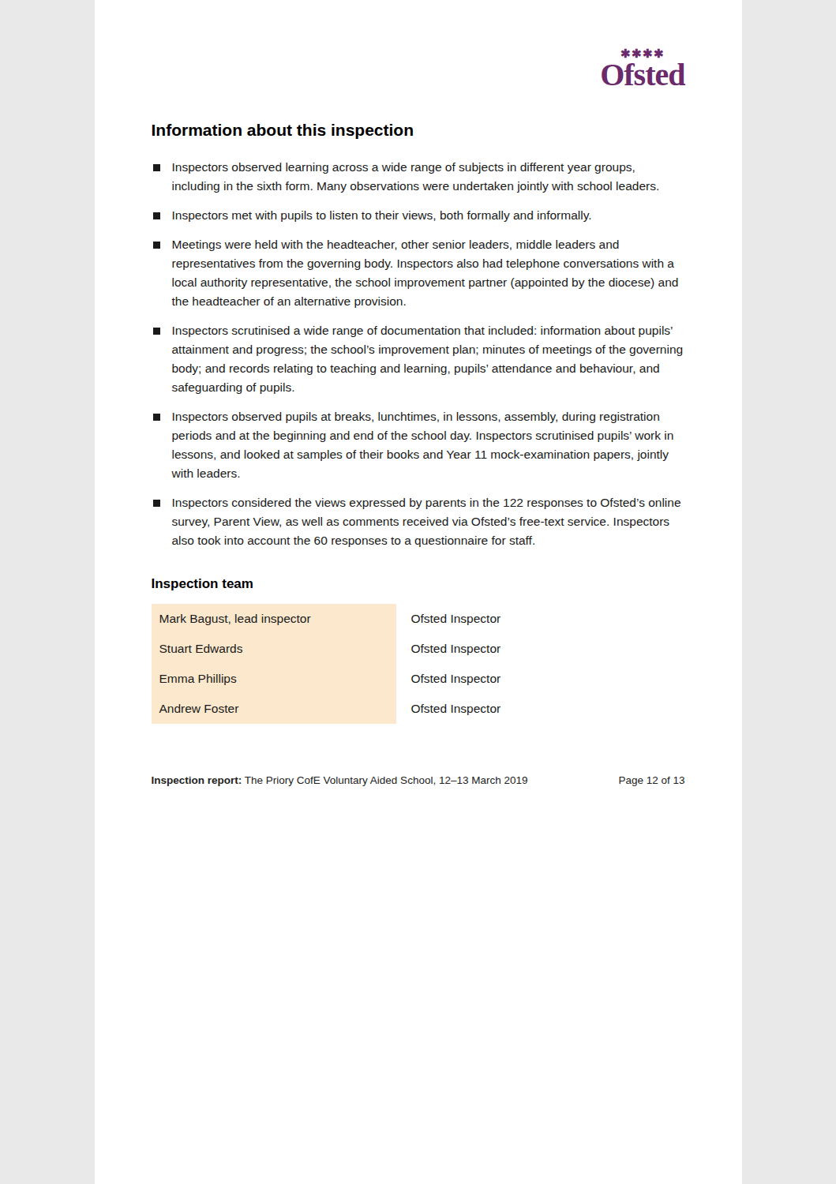✱✱✱✱
Ofsted
Information about this inspection
Inspectors observed learning across a wide range of subjects in different year groups, including in the sixth form. Many observations were undertaken jointly with school leaders.
Inspectors met with pupils to listen to their views, both formally and informally.
Meetings were held with the headteacher, other senior leaders, middle leaders and representatives from the governing body. Inspectors also had telephone conversations with a local authority representative, the school improvement partner (appointed by the diocese) and the headteacher of an alternative provision.
Inspectors scrutinised a wide range of documentation that included: information about pupils’ attainment and progress; the school’s improvement plan; minutes of meetings of the governing body; and records relating to teaching and learning, pupils’ attendance and behaviour, and safeguarding of pupils.
Inspectors observed pupils at breaks, lunchtimes, in lessons, assembly, during registration periods and at the beginning and end of the school day. Inspectors scrutinised pupils’ work in lessons, and looked at samples of their books and Year 11 mock-examination papers, jointly with leaders.
Inspectors considered the views expressed by parents in the 122 responses to Ofsted’s online survey, Parent View, as well as comments received via Ofsted’s free-text service. Inspectors also took into account the 60 responses to a questionnaire for staff.
Inspection team
| Mark Bagust, lead inspector | Ofsted Inspector |
| Stuart Edwards | Ofsted Inspector |
| Emma Phillips | Ofsted Inspector |
| Andrew Foster | Ofsted Inspector |
Inspection report: The Priory CofE Voluntary Aided School, 12–13 March 2019
Page 12 of 13